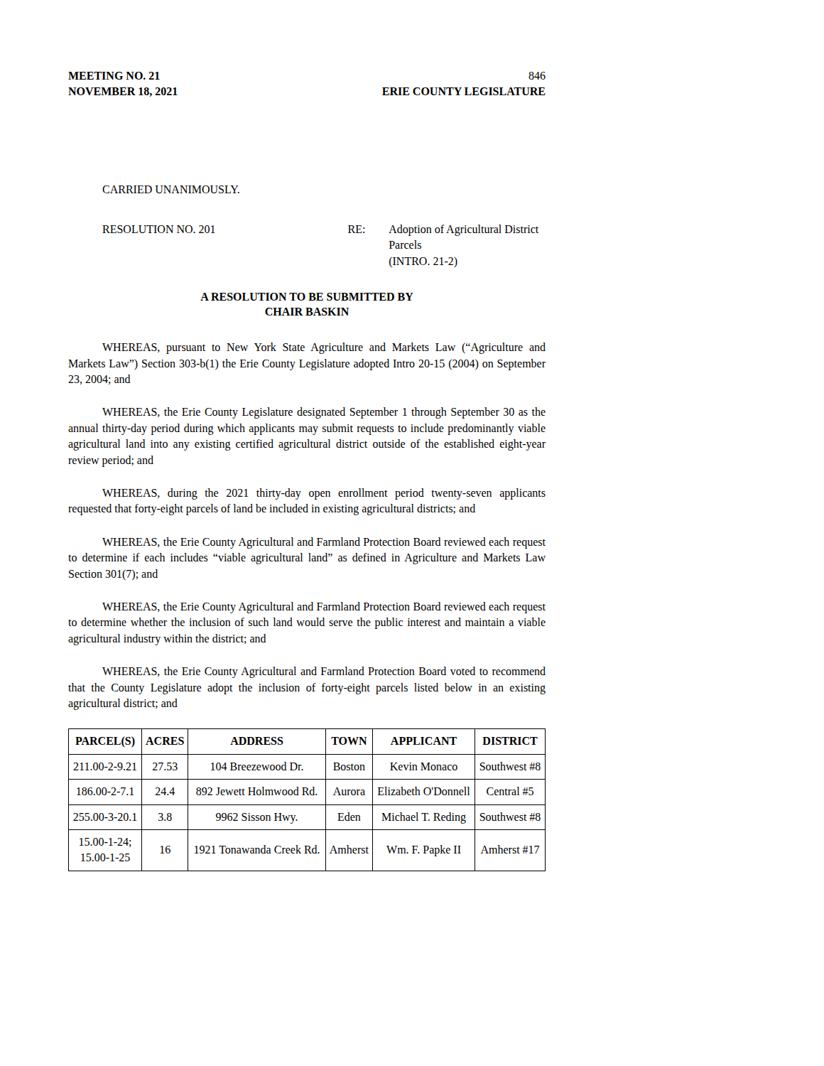Meeting No. 21
November 18, 2021
846
Erie County Legislature
CARRIED UNANIMOUSLY.
RESOLUTION NO. 201
RE:
Adoption of Agricultural District Parcels
(INTRO. 21-2)
A Resolution to be Submitted by
Chair Baskin
WHEREAS, pursuant to New York State Agriculture and Markets Law (“Agriculture and Markets Law”) Section 303-b(1) the Erie County Legislature adopted Intro 20-15 (2004) on September 23, 2004; and
WHEREAS, the Erie County Legislature designated September 1 through September 30 as the annual thirty-day period during which applicants may submit requests to include predominantly viable agricultural land into any existing certified agricultural district outside of the established eight-year review period; and
WHEREAS, during the 2021 thirty-day open enrollment period twenty-seven applicants requested that forty-eight parcels of land be included in existing agricultural districts; and
WHEREAS, the Erie County Agricultural and Farmland Protection Board reviewed each request to determine if each includes “viable agricultural land” as defined in Agriculture and Markets Law Section 301(7); and
WHEREAS, the Erie County Agricultural and Farmland Protection Board reviewed each request to determine whether the inclusion of such land would serve the public interest and maintain a viable agricultural industry within the district; and
WHEREAS, the Erie County Agricultural and Farmland Protection Board voted to recommend that the County Legislature adopt the inclusion of forty-eight parcels listed below in an existing agricultural district; and
| PARCEL(S) | ACRES | ADDRESS | TOWN | APPLICANT | DISTRICT |
| --- | --- | --- | --- | --- | --- |
| 211.00-2-9.21 | 27.53 | 104 Breezewood Dr. | Boston | Kevin Monaco | Southwest #8 |
| 186.00-2-7.1 | 24.4 | 892 Jewett Holmwood Rd. | Aurora | Elizabeth O'Donnell | Central #5 |
| 255.00-3-20.1 | 3.8 | 9962 Sisson Hwy. | Eden | Michael T. Reding | Southwest #8 |
| 15.00-1-24; 15.00-1-25 | 16 | 1921 Tonawanda Creek Rd. | Amherst | Wm. F. Papke II | Amherst #17 |